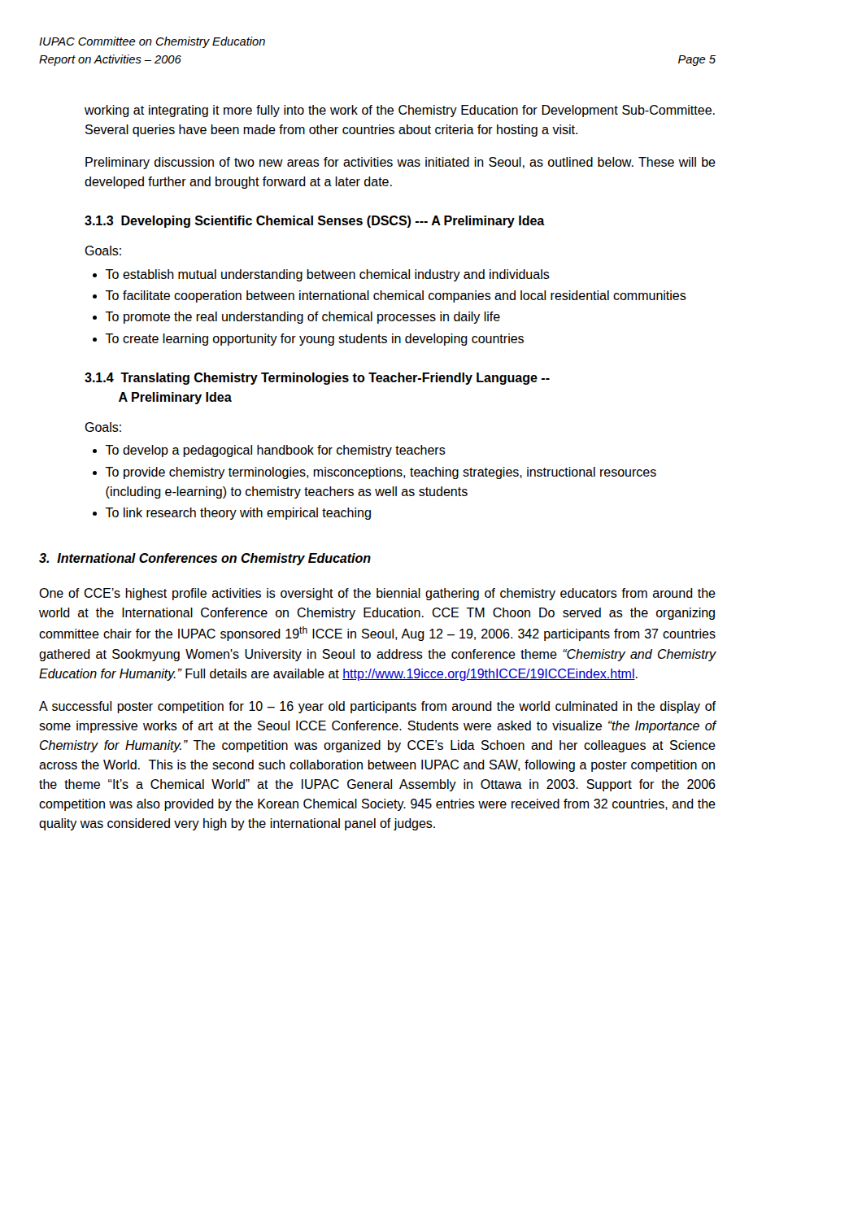IUPAC Committee on Chemistry Education
Report on Activities – 2006 Page 5
working at integrating it more fully into the work of the Chemistry Education for Development Sub-Committee. Several queries have been made from other countries about criteria for hosting a visit.
Preliminary discussion of two new areas for activities was initiated in Seoul, as outlined below. These will be developed further and brought forward at a later date.
3.1.3 Developing Scientific Chemical Senses (DSCS) --- A Preliminary Idea
Goals:
To establish mutual understanding between chemical industry and individuals
To facilitate cooperation between international chemical companies and local residential communities
To promote the real understanding of chemical processes in daily life
To create learning opportunity for young students in developing countries
3.1.4 Translating Chemistry Terminologies to Teacher-Friendly Language --A Preliminary Idea
Goals:
To develop a pedagogical handbook for chemistry teachers
To provide chemistry terminologies, misconceptions, teaching strategies, instructional resources (including e-learning) to chemistry teachers as well as students
To link research theory with empirical teaching
3. International Conferences on Chemistry Education
One of CCE’s highest profile activities is oversight of the biennial gathering of chemistry educators from around the world at the International Conference on Chemistry Education. CCE TM Choon Do served as the organizing committee chair for the IUPAC sponsored 19th ICCE in Seoul, Aug 12 – 19, 2006. 342 participants from 37 countries gathered at Sookmyung Women's University in Seoul to address the conference theme “Chemistry and Chemistry Education for Humanity.” Full details are available at http://www.19icce.org/19thICCE/19ICCEindex.html.
A successful poster competition for 10 – 16 year old participants from around the world culminated in the display of some impressive works of art at the Seoul ICCE Conference. Students were asked to visualize “the Importance of Chemistry for Humanity.” The competition was organized by CCE’s Lida Schoen and her colleagues at Science across the World. This is the second such collaboration between IUPAC and SAW, following a poster competition on the theme “It’s a Chemical World” at the IUPAC General Assembly in Ottawa in 2003. Support for the 2006 competition was also provided by the Korean Chemical Society. 945 entries were received from 32 countries, and the quality was considered very high by the international panel of judges.